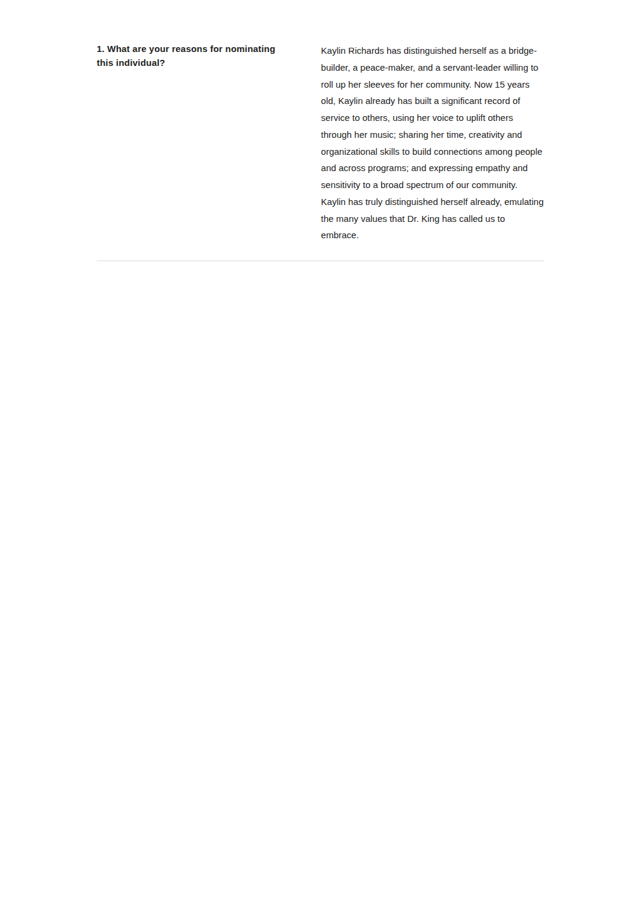1. What are your reasons for nominating this individual?
Kaylin Richards has distinguished herself as a bridge-builder, a peace-maker, and a servant-leader willing to roll up her sleeves for her community. Now 15 years old, Kaylin already has built a significant record of service to others, using her voice to uplift others through her music; sharing her time, creativity and organizational skills to build connections among people and across programs; and expressing empathy and sensitivity to a broad spectrum of our community. Kaylin has truly distinguished herself already, emulating the many values that Dr. King has called us to embrace.